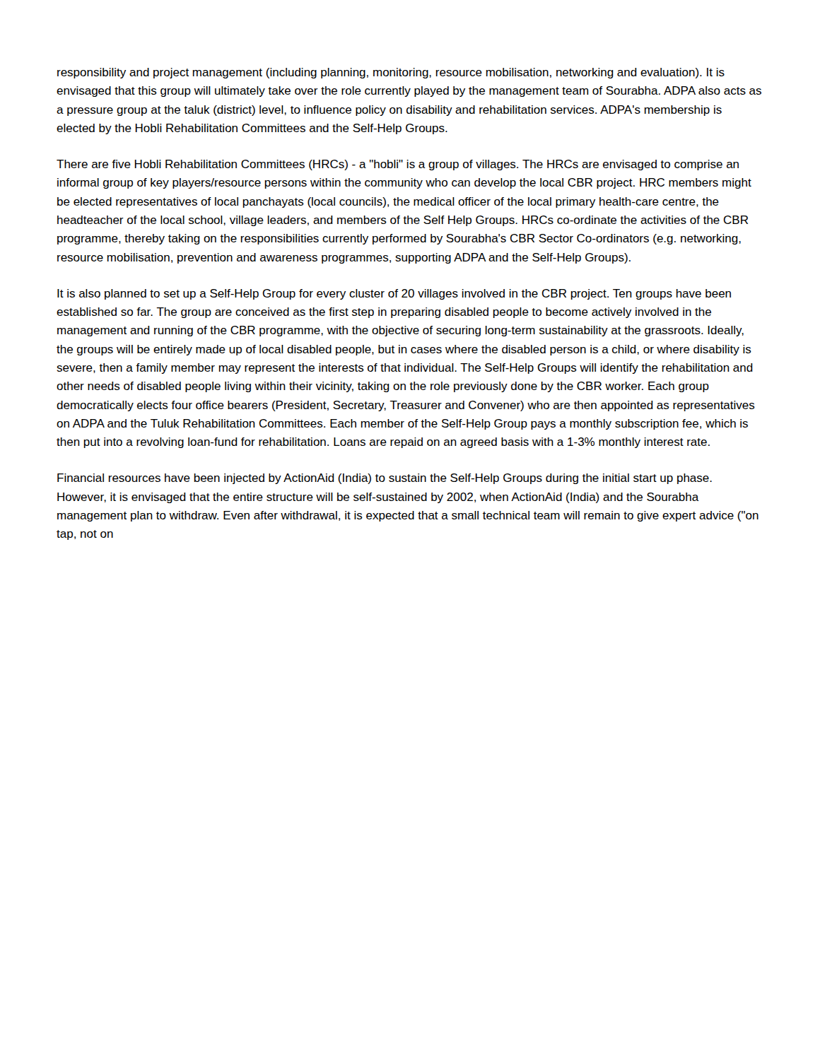responsibility and project management (including planning, monitoring, resource mobilisation, networking and evaluation). It is envisaged that this group will ultimately take over the role currently played by the management team of Sourabha. ADPA also acts as a pressure group at the taluk (district) level, to influence policy on disability and rehabilitation services. ADPA's membership is elected by the Hobli Rehabilitation Committees and the Self-Help Groups.
There are five Hobli Rehabilitation Committees (HRCs) - a "hobli" is a group of villages. The HRCs are envisaged to comprise an informal group of key players/resource persons within the community who can develop the local CBR project. HRC members might be elected representatives of local panchayats (local councils), the medical officer of the local primary health-care centre, the headteacher of the local school, village leaders, and members of the Self Help Groups. HRCs co-ordinate the activities of the CBR programme, thereby taking on the responsibilities currently performed by Sourabha's CBR Sector Co-ordinators (e.g. networking, resource mobilisation, prevention and awareness programmes, supporting ADPA and the Self-Help Groups).
It is also planned to set up a Self-Help Group for every cluster of 20 villages involved in the CBR project. Ten groups have been established so far. The group are conceived as the first step in preparing disabled people to become actively involved in the management and running of the CBR programme, with the objective of securing long-term sustainability at the grassroots. Ideally, the groups will be entirely made up of local disabled people, but in cases where the disabled person is a child, or where disability is severe, then a family member may represent the interests of that individual. The Self-Help Groups will identify the rehabilitation and other needs of disabled people living within their vicinity, taking on the role previously done by the CBR worker. Each group democratically elects four office bearers (President, Secretary, Treasurer and Convener) who are then appointed as representatives on ADPA and the Tuluk Rehabilitation Committees. Each member of the Self-Help Group pays a monthly subscription fee, which is then put into a revolving loan-fund for rehabilitation. Loans are repaid on an agreed basis with a 1-3% monthly interest rate.
Financial resources have been injected by ActionAid (India) to sustain the Self-Help Groups during the initial start up phase. However, it is envisaged that the entire structure will be self-sustained by 2002, when ActionAid (India) and the Sourabha management plan to withdraw. Even after withdrawal, it is expected that a small technical team will remain to give expert advice ("on tap, not on